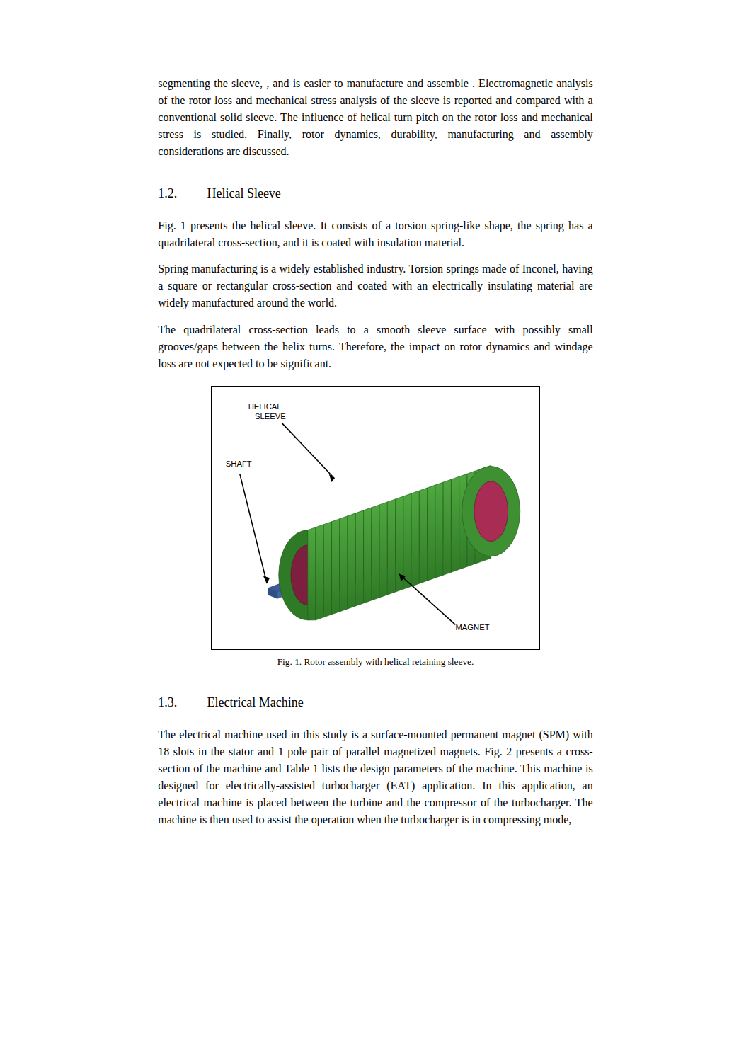segmenting the sleeve, , and is easier to manufacture and assemble . Electromagnetic analysis of the rotor loss and mechanical stress analysis of the sleeve is reported and compared with a conventional solid sleeve. The influence of helical turn pitch on the rotor loss and mechanical stress is studied. Finally, rotor dynamics, durability, manufacturing and assembly considerations are discussed.
1.2. Helical Sleeve
Fig. 1 presents the helical sleeve. It consists of a torsion spring-like shape, the spring has a quadrilateral cross-section, and it is coated with insulation material.
Spring manufacturing is a widely established industry. Torsion springs made of Inconel, having a square or rectangular cross-section and coated with an electrically insulating material are widely manufactured around the world.
The quadrilateral cross-section leads to a smooth sleeve surface with possibly small grooves/gaps between the helix turns. Therefore, the impact on rotor dynamics and windage loss are not expected to be significant.
HELICAL SLEEVE SHAFT MAGNET
Fig. 1. Rotor assembly with helical retaining sleeve.
1.3. Electrical Machine
The electrical machine used in this study is a surface-mounted permanent magnet (SPM) with 18 slots in the stator and 1 pole pair of parallel magnetized magnets. Fig. 2 presents a cross-section of the machine and Table 1 lists the design parameters of the machine. This machine is designed for electrically-assisted turbocharger (EAT) application. In this application, an electrical machine is placed between the turbine and the compressor of the turbocharger. The machine is then used to assist the operation when the turbocharger is in compressing mode,